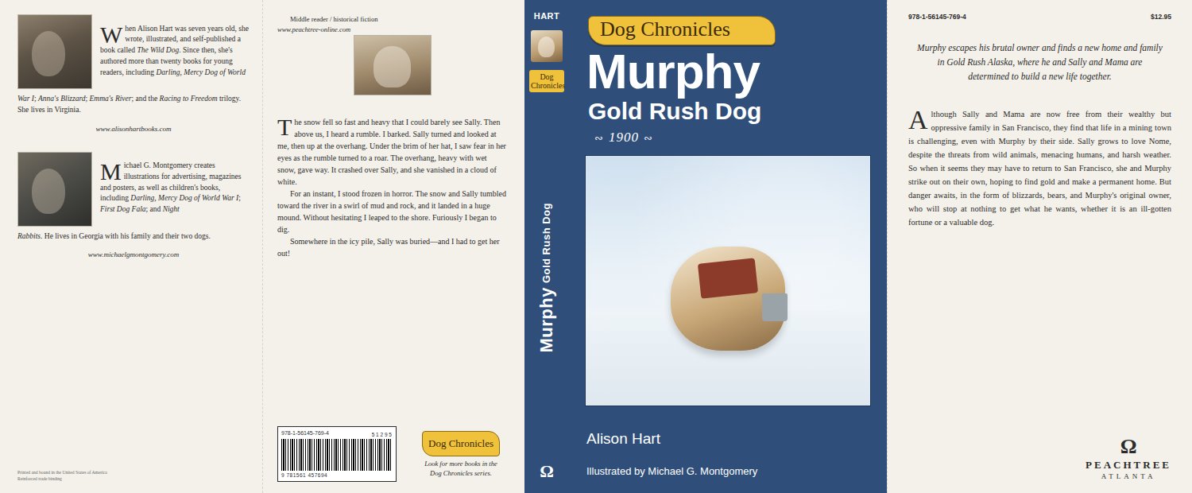When Alison Hart was seven years old, she wrote, illustrated, and self-published a book called The Wild Dog. Since then, she's authored more than twenty books for young readers, including Darling, Mercy Dog of World
War I; Anna's Blizzard; Emma's River; and the Racing to Freedom trilogy. She lives in Virginia.
www.alisonhartbooks.com
Michael G. Montgomery creates illustrations for advertising, magazines and posters, as well as children's books, including Darling, Mercy Dog of World War I; First Dog Fala; and Night
Rabbits. He lives in Georgia with his family and their two dogs.
www.michaelgmontgomery.com
Printed and bound in the United States of America
Reinforced trade binding
Middle reader / historical fiction
www.peachtree-online.com
The snow fell so fast and heavy that I could barely see Sally. Then above us, I heard a rumble. I barked. Sally turned and looked at me, then up at the overhang. Under the brim of her hat, I saw fear in her eyes as the rumble turned to a roar. The overhang, heavy with wet snow, gave way. It crashed over Sally, and she vanished in a cloud of white.
For an instant, I stood frozen in horror. The snow and Sally tumbled toward the river in a swirl of mud and rock, and it landed in a huge mound. Without hesitating I leaped to the shore. Furiously I began to dig.
Somewhere in the icy pile, Sally was buried—and I had to get her out!
978-1-56145-769-4 $12.95
5 1 2 9 5
9 781561 457694
Dog Chronicles Look for more books in the
Dog Chronicles series.
HART
Dog
Chronicles
Murphy Gold Rush Dog
Ω
Dog Chronicles
Murphy
Gold Rush Dog
∾1900∾
Alison Hart
Illustrated by Michael G. Montgomery
978-1-56145-769-4 $12.95
Murphy escapes his brutal owner and finds a new home and family in Gold Rush Alaska, where he and Sally and Mama are determined to build a new life together.
Although Sally and Mama are now free from their wealthy but oppressive family in San Francisco, they find that life in a mining town is challenging, even with Murphy by their side. Sally grows to love Nome, despite the threats from wild animals, menacing humans, and harsh weather. So when it seems they may have to return to San Francisco, she and Murphy strike out on their own, hoping to find gold and make a permanent home. But danger awaits, in the form of blizzards, bears, and Murphy's original owner, who will stop at nothing to get what he wants, whether it is an ill-gotten fortune or a valuable dog.
Ω
PEACHTREE
ATLANTA